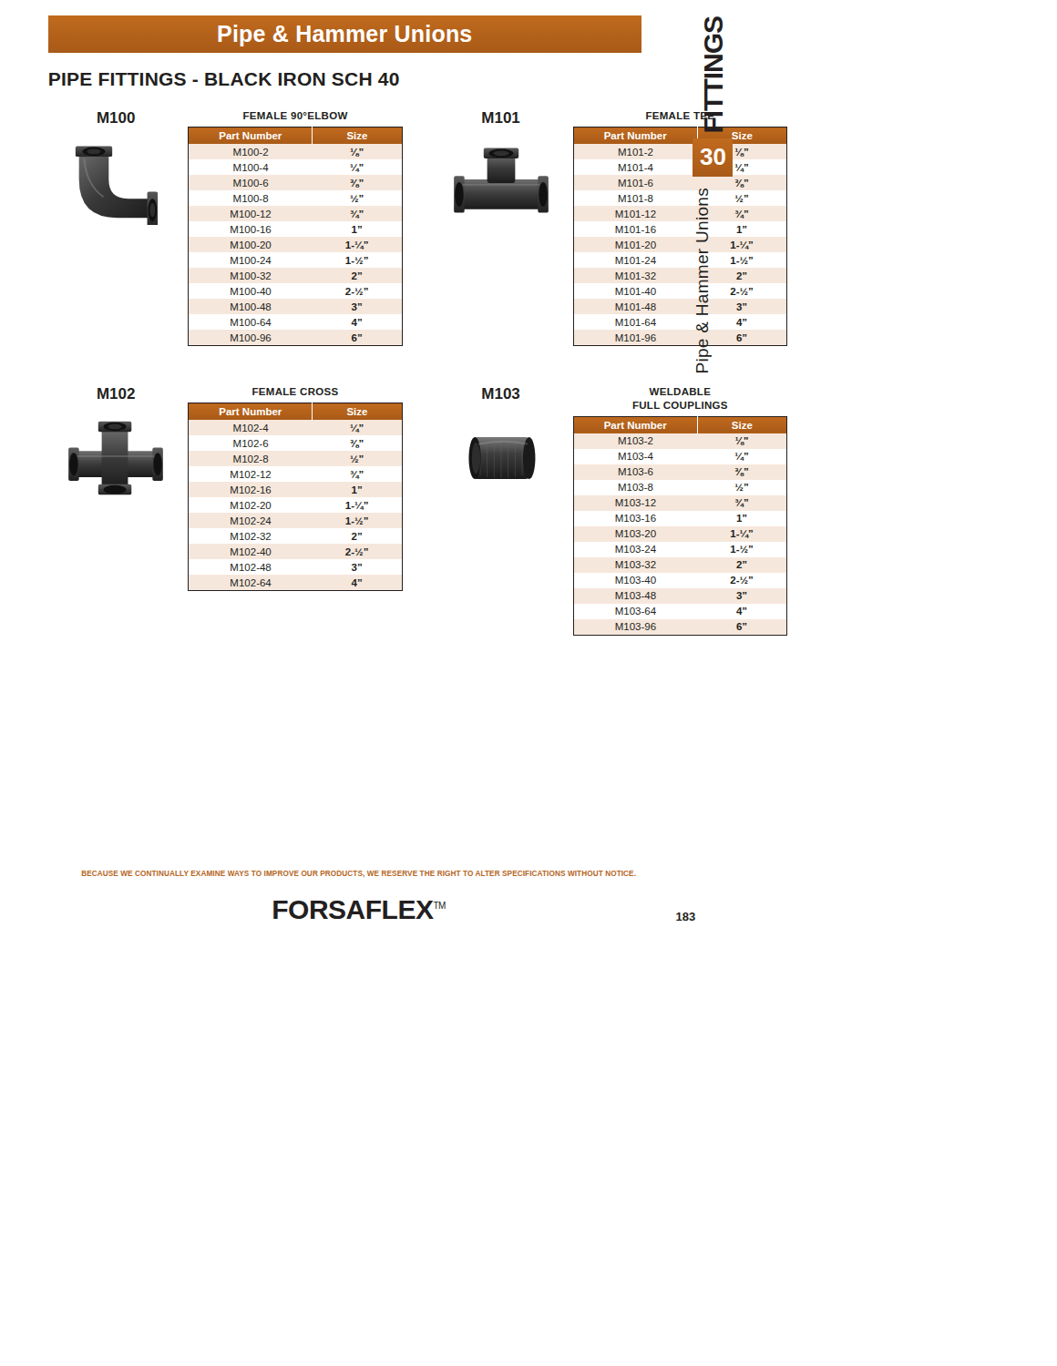Pipe & Hammer Unions
FITTINGS
30
Pipe & Hammer Unions
PIPE FITTINGS - BLACK IRON SCH 40
M100
FEMALE 90°ELBOW
| Part Number | Size |
| --- | --- |
| M100-2 | ⅛” |
| M100-4 | ¼” |
| M100-6 | ⅜” |
| M100-8 | ½” |
| M100-12 | ¾” |
| M100-16 | 1” |
| M100-20 | 1-¼” |
| M100-24 | 1-½” |
| M100-32 | 2” |
| M100-40 | 2-½” |
| M100-48 | 3” |
| M100-64 | 4” |
| M100-96 | 6” |
M101
FEMALE TEE
| Part Number | Size |
| --- | --- |
| M101-2 | ⅛” |
| M101-4 | ¼” |
| M101-6 | ⅜” |
| M101-8 | ½” |
| M101-12 | ¾” |
| M101-16 | 1” |
| M101-20 | 1-¼” |
| M101-24 | 1-½” |
| M101-32 | 2” |
| M101-40 | 2-½” |
| M101-48 | 3” |
| M101-64 | 4” |
| M101-96 | 6” |
M102
FEMALE CROSS
| Part Number | Size |
| --- | --- |
| M102-4 | ¼” |
| M102-6 | ⅜” |
| M102-8 | ½” |
| M102-12 | ¾” |
| M102-16 | 1” |
| M102-20 | 1-¼” |
| M102-24 | 1-½” |
| M102-32 | 2” |
| M102-40 | 2-½” |
| M102-48 | 3” |
| M102-64 | 4” |
M103
WELDABLE
FULL COUPLINGS
| Part Number | Size |
| --- | --- |
| M103-2 | ⅛" |
| M103-4 | ¼” |
| M103-6 | ⅜” |
| M103-8 | ½” |
| M103-12 | ¾” |
| M103-16 | 1” |
| M103-20 | 1-¼” |
| M103-24 | 1-½” |
| M103-32 | 2” |
| M103-40 | 2-½” |
| M103-48 | 3” |
| M103-64 | 4” |
| M103-96 | 6” |
BECAUSE WE CONTINUALLY EXAMINE WAYS TO IMPROVE OUR PRODUCTS, WE RESERVE THE RIGHT TO ALTER SPECIFICATIONS WITHOUT NOTICE.
FORSAFLEXTM
183